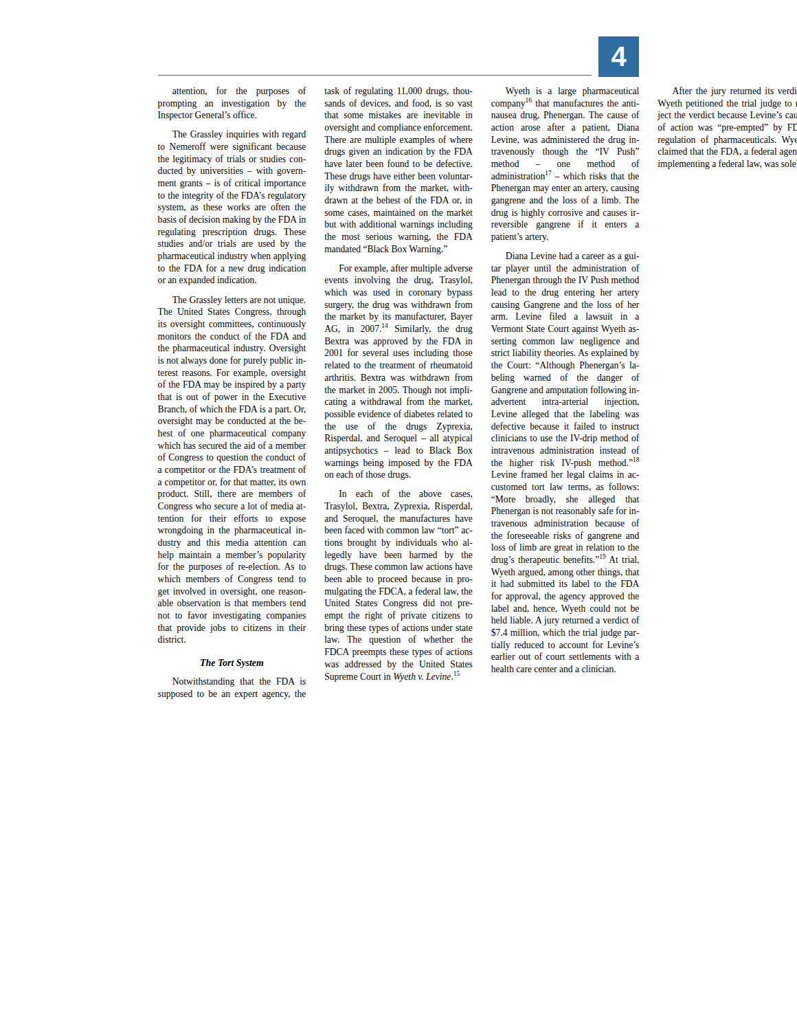4
attention, for the purposes of prompting an investigation by the Inspector General’s office.
The Grassley inquiries with regard to Nemeroff were significant because the legitimacy of trials or studies conducted by universities – with government grants – is of critical importance to the integrity of the FDA’s regulatory system, as these works are often the basis of decision making by the FDA in regulating prescription drugs. These studies and/or trials are used by the pharmaceutical industry when applying to the FDA for a new drug indication or an expanded indication.
The Grassley letters are not unique. The United States Congress, through its oversight committees, continuously monitors the conduct of the FDA and the pharmaceutical industry. Oversight is not always done for purely public interest reasons. For example, oversight of the FDA may be inspired by a party that is out of power in the Executive Branch, of which the FDA is a part. Or, oversight may be conducted at the behest of one pharmaceutical company which has secured the aid of a member of Congress to question the conduct of a competitor or the FDA’s treatment of a competitor or, for that matter, its own product. Still, there are members of Congress who secure a lot of media attention for their efforts to expose wrongdoing in the pharmaceutical industry and this media attention can help maintain a member’s popularity for the purposes of re-election. As to which members of Congress tend to get involved in oversight, one reasonable observation is that members tend not to favor investigating companies that provide jobs to citizens in their district.
The Tort System
Notwithstanding that the FDA is supposed to be an expert agency, the task of regulating 11,000 drugs, thousands of devices, and food, is so vast that some mistakes are inevitable in oversight and compliance enforcement. There are multiple examples of where drugs given an indication by the FDA have later been found to be defective. These drugs have either been voluntarily withdrawn from the market, withdrawn at the behest of the FDA or, in some cases, maintained on the market but with additional warnings including the most serious warning, the FDA mandated “Black Box Warning.”
For example, after multiple adverse events involving the drug, Trasylol, which was used in coronary bypass surgery, the drug was withdrawn from the market by its manufacturer, Bayer AG, in 2007.14 Similarly, the drug Bextra was approved by the FDA in 2001 for several uses including those related to the treatment of rheumatoid arthritis. Bextra was withdrawn from the market in 2005. Though not implicating a withdrawal from the market, possible evidence of diabetes related to the use of the drugs Zyprexia, Risperdal, and Seroquel – all atypical antipsychotics – lead to Black Box warnings being imposed by the FDA on each of those drugs.
In each of the above cases, Trasylol, Bextra, Zyprexia, Risperdal, and Seroquel, the manufactures have been faced with common law “tort” actions brought by individuals who allegedly have been harmed by the drugs. These common law actions have been able to proceed because in promulgating the FDCA, a federal law, the United States Congress did not pre-empt the right of private citizens to bring these types of actions under state law. The question of whether the FDCA preempts these types of actions was addressed by the United States Supreme Court in Wyeth v. Levine.15
Wyeth is a large pharmaceutical company16 that manufactures the anti-nausea drug, Phenergan. The cause of action arose after a patient, Diana Levine, was administered the drug intravenously though the “IV Push” method – one method of administration17 – which risks that the Phenergan may enter an artery, causing gangrene and the loss of a limb. The drug is highly corrosive and causes irreversible gangrene if it enters a patient’s artery.
Diana Levine had a career as a guitar player until the administration of Phenergan through the IV Push method lead to the drug entering her artery causing Gangrene and the loss of her arm. Levine filed a lawsuit in a Vermont State Court against Wyeth asserting common law negligence and strict liability theories. As explained by the Court: “Although Phenergan’s labeling warned of the danger of Gangrene and amputation following inadvertent intra-arterial injection, Levine alleged that the labeling was defective because it failed to instruct clinicians to use the IV-drip method of intravenous administration instead of the higher risk IV-push method.”18 Levine framed her legal claims in accustomed tort law terms, as follows: “More broadly, she alleged that Phenergan is not reasonably safe for intravenous administration because of the foreseeable risks of gangrene and loss of limb are great in relation to the drug’s therapeutic benefits.”19 At trial, Wyeth argued, among other things, that it had submitted its label to the FDA for approval, the agency approved the label and, hence, Wyeth could not be held liable. A jury returned a verdict of $7.4 million, which the trial judge partially reduced to account for Levine’s earlier out of court settlements with a health care center and a clinician.
After the jury returned its verdict, Wyeth petitioned the trial judge to reject the verdict because Levine’s cause of action was “pre-empted” by FDA regulation of pharmaceuticals. Wyeth claimed that the FDA, a federal agency implementing a federal law, was solely